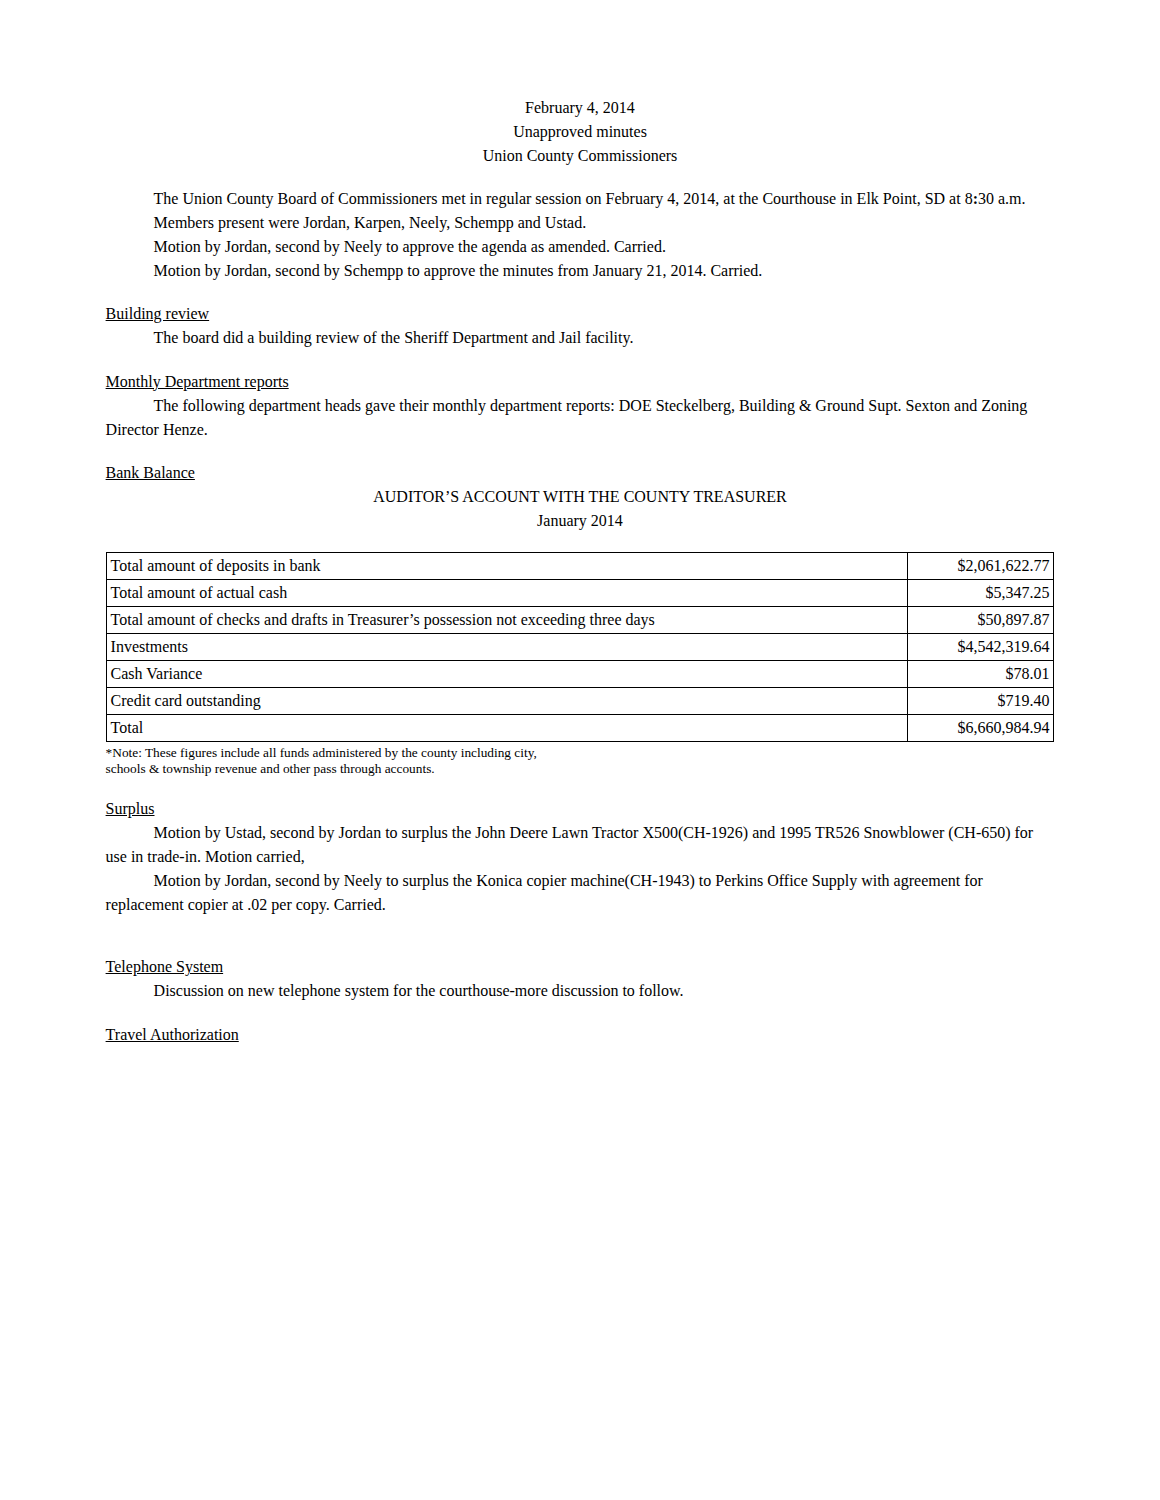February 4, 2014
Unapproved minutes
Union County Commissioners
The Union County Board of Commissioners met in regular session on February 4, 2014, at the Courthouse in Elk Point, SD at 8: 30 a.m.
Members present were Jordan, Karpen, Neely, Schempp and Ustad.
Motion by Jordan, second by Neely to approve the agenda as amended. Carried.
Motion by Jordan, second by Schempp to approve the minutes from January 21, 2014. Carried.
Building review
The board did a building review of the Sheriff Department and Jail facility.
Monthly Department reports
The following department heads gave their monthly department reports: DOE Steckelberg, Building & Ground Supt. Sexton and Zoning Director Henze.
Bank Balance
AUDITOR’S ACCOUNT WITH THE COUNTY TREASURER
January 2014
| Total amount of deposits in bank | $2,061,622.77 |
| Total amount of actual cash | $5,347.25 |
| Total amount of checks and drafts in Treasurer’s possession not exceeding three days | $50,897.87 |
| Investments | $4,542,319.64 |
| Cash Variance | $78.01 |
| Credit card outstanding | $719.40 |
| Total | $6,660,984.94 |
*Note: These figures include all funds administered by the county including city,
schools & township revenue and other pass through accounts.
Surplus
Motion by Ustad, second by Jordan to surplus the John Deere Lawn Tractor X500(CH-1926) and 1995 TR526 Snowblower (CH-650) for use in trade-in. Motion carried,
Motion by Jordan, second by Neely to surplus the Konica copier machine(CH-1943) to Perkins Office Supply with agreement for replacement copier at .02 per copy. Carried.
Telephone System
Discussion on new telephone system for the courthouse-more discussion to follow.
Travel Authorization